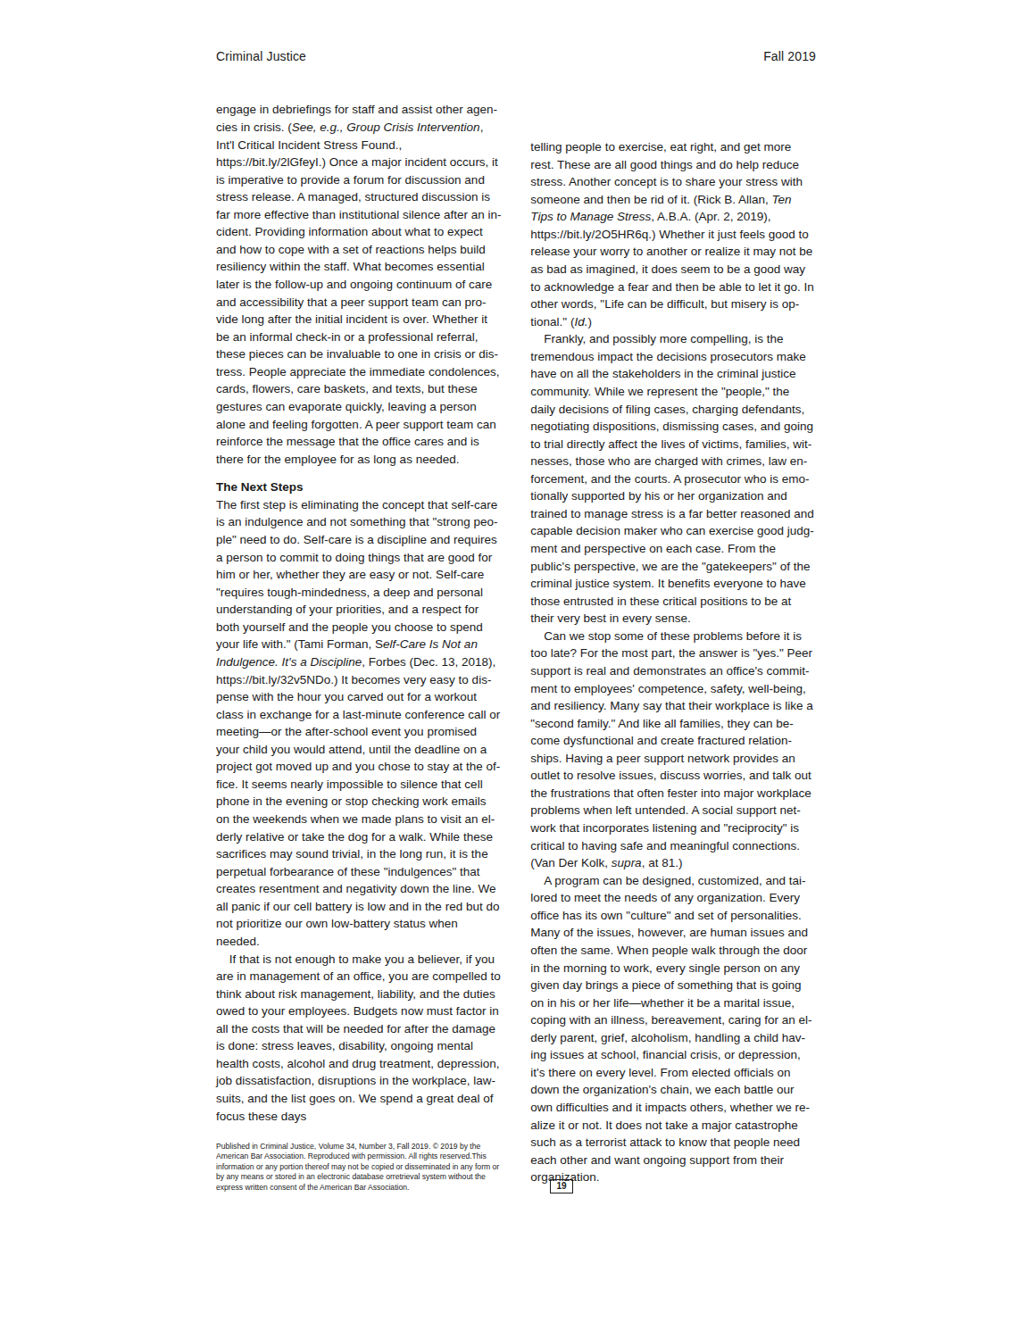Criminal Justice
Fall 2019
engage in debriefings for staff and assist other agencies in crisis. (See, e.g., Group Crisis Intervention, Int'l Critical Incident Stress Found., https://bit.ly/2lGfeyI.) Once a major incident occurs, it is imperative to provide a forum for discussion and stress release. A managed, structured discussion is far more effective than institutional silence after an incident. Providing information about what to expect and how to cope with a set of reactions helps build resiliency within the staff. What becomes essential later is the follow-up and ongoing continuum of care and accessibility that a peer support team can provide long after the initial incident is over. Whether it be an informal check-in or a professional referral, these pieces can be invaluable to one in crisis or distress. People appreciate the immediate condolences, cards, flowers, care baskets, and texts, but these gestures can evaporate quickly, leaving a person alone and feeling forgotten. A peer support team can reinforce the message that the office cares and is there for the employee for as long as needed.
The Next Steps
The first step is eliminating the concept that self-care is an indulgence and not something that "strong people" need to do. Self-care is a discipline and requires a person to commit to doing things that are good for him or her, whether they are easy or not. Self-care "requires tough-mindedness, a deep and personal understanding of your priorities, and a respect for both yourself and the people you choose to spend your life with." (Tami Forman, Self-Care Is Not an Indulgence. It's a Discipline, Forbes (Dec. 13, 2018), https://bit.ly/32v5NDo.) It becomes very easy to dispense with the hour you carved out for a workout class in exchange for a last-minute conference call or meeting—or the after-school event you promised your child you would attend, until the deadline on a project got moved up and you chose to stay at the office. It seems nearly impossible to silence that cell phone in the evening or stop checking work emails on the weekends when we made plans to visit an elderly relative or take the dog for a walk. While these sacrifices may sound trivial, in the long run, it is the perpetual forbearance of these "indulgences" that creates resentment and negativity down the line. We all panic if our cell battery is low and in the red but do not prioritize our own low-battery status when needed.
If that is not enough to make you a believer, if you are in management of an office, you are compelled to think about risk management, liability, and the duties owed to your employees. Budgets now must factor in all the costs that will be needed for after the damage is done: stress leaves, disability, ongoing mental health costs, alcohol and drug treatment, depression, job dissatisfaction, disruptions in the workplace, lawsuits, and the list goes on. We spend a great deal of focus these days
telling people to exercise, eat right, and get more rest. These are all good things and do help reduce stress. Another concept is to share your stress with someone and then be rid of it. (Rick B. Allan, Ten Tips to Manage Stress, A.B.A. (Apr. 2, 2019), https://bit.ly/2O5HR6q.) Whether it just feels good to release your worry to another or realize it may not be as bad as imagined, it does seem to be a good way to acknowledge a fear and then be able to let it go. In other words, "Life can be difficult, but misery is optional." (Id.)
Frankly, and possibly more compelling, is the tremendous impact the decisions prosecutors make have on all the stakeholders in the criminal justice community. While we represent the "people," the daily decisions of filing cases, charging defendants, negotiating dispositions, dismissing cases, and going to trial directly affect the lives of victims, families, witnesses, those who are charged with crimes, law enforcement, and the courts. A prosecutor who is emotionally supported by his or her organization and trained to manage stress is a far better reasoned and capable decision maker who can exercise good judgment and perspective on each case. From the public's perspective, we are the "gatekeepers" of the criminal justice system. It benefits everyone to have those entrusted in these critical positions to be at their very best in every sense.
Can we stop some of these problems before it is too late? For the most part, the answer is "yes." Peer support is real and demonstrates an office's commitment to employees' competence, safety, well-being, and resiliency. Many say that their workplace is like a "second family." And like all families, they can become dysfunctional and create fractured relationships. Having a peer support network provides an outlet to resolve issues, discuss worries, and talk out the frustrations that often fester into major workplace problems when left untended. A social support network that incorporates listening and "reciprocity" is critical to having safe and meaningful connections. (Van Der Kolk, supra, at 81.)
A program can be designed, customized, and tailored to meet the needs of any organization. Every office has its own "culture" and set of personalities. Many of the issues, however, are human issues and often the same. When people walk through the door in the morning to work, every single person on any given day brings a piece of something that is going on in his or her life—whether it be a marital issue, coping with an illness, bereavement, caring for an elderly parent, grief, alcoholism, handling a child having issues at school, financial crisis, or depression, it's there on every level. From elected officials on down the organization's chain, we each battle our own difficulties and it impacts others, whether we realize it or not. It does not take a major catastrophe such as a terrorist attack to know that people need each other and want ongoing support from their organization.
Published in Criminal Justice, Volume 34, Number 3, Fall 2019. © 2019 by the American Bar Association. Reproduced with permission. All rights reserved.This information or any portion thereof may not be copied or disseminated in any form or by any means or stored in an electronic database orretrieval system without the express written consent of the American Bar Association.
19